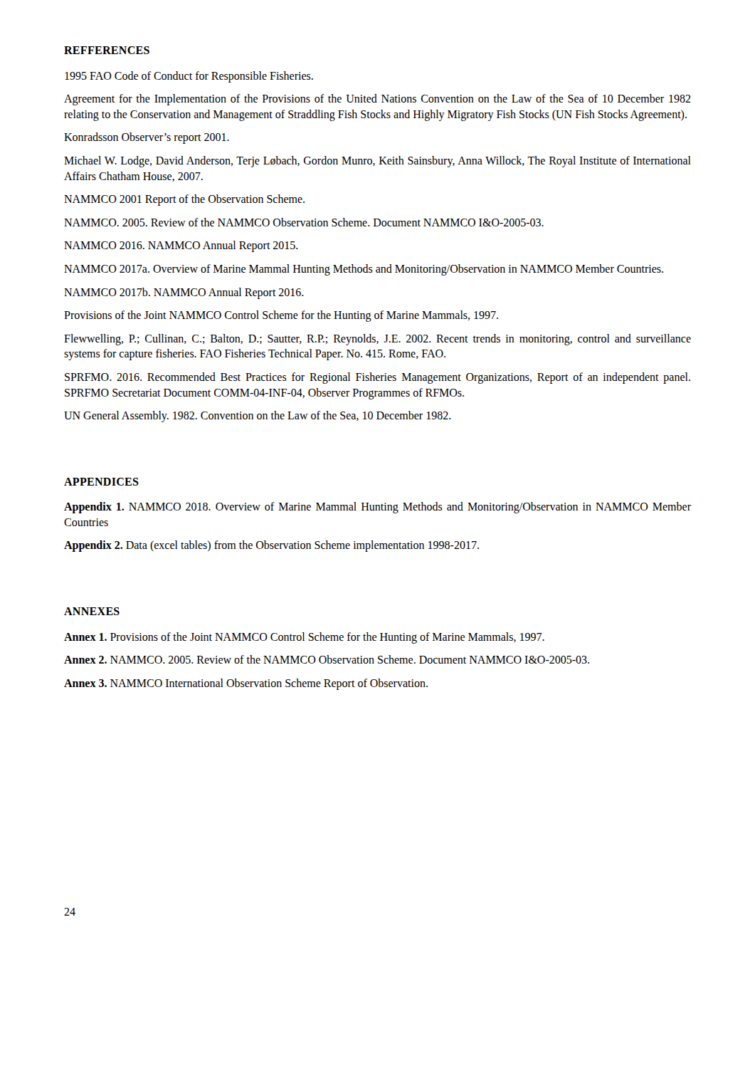REFFERENCES
1995 FAO Code of Conduct for Responsible Fisheries.
Agreement for the Implementation of the Provisions of the United Nations Convention on the Law of the Sea of 10 December 1982 relating to the Conservation and Management of Straddling Fish Stocks and Highly Migratory Fish Stocks (UN Fish Stocks Agreement).
Konradsson Observer’s report 2001.
Michael W. Lodge, David Anderson, Terje Løbach, Gordon Munro, Keith Sainsbury, Anna Willock, The Royal Institute of International Affairs Chatham House, 2007.
NAMMCO 2001 Report of the Observation Scheme.
NAMMCO. 2005. Review of the NAMMCO Observation Scheme. Document NAMMCO I&O-2005-03.
NAMMCO 2016. NAMMCO Annual Report 2015.
NAMMCO 2017a. Overview of Marine Mammal Hunting Methods and Monitoring/Observation in NAMMCO Member Countries.
NAMMCO 2017b. NAMMCO Annual Report 2016.
Provisions of the Joint NAMMCO Control Scheme for the Hunting of Marine Mammals, 1997.
Flewwelling, P.; Cullinan, C.; Balton, D.; Sautter, R.P.; Reynolds, J.E. 2002. Recent trends in monitoring, control and surveillance systems for capture fisheries. FAO Fisheries Technical Paper. No. 415. Rome, FAO.
SPRFMO. 2016. Recommended Best Practices for Regional Fisheries Management Organizations, Report of an independent panel. SPRFMO Secretariat Document COMM-04-INF-04, Observer Programmes of RFMOs.
UN General Assembly. 1982. Convention on the Law of the Sea, 10 December 1982.
APPENDICES
Appendix 1. NAMMCO 2018. Overview of Marine Mammal Hunting Methods and Monitoring/Observation in NAMMCO Member Countries
Appendix 2. Data (excel tables) from the Observation Scheme implementation 1998-2017.
ANNEXES
Annex 1. Provisions of the Joint NAMMCO Control Scheme for the Hunting of Marine Mammals, 1997.
Annex 2. NAMMCO. 2005. Review of the NAMMCO Observation Scheme. Document NAMMCO I&O-2005-03.
Annex 3. NAMMCO International Observation Scheme Report of Observation.
24